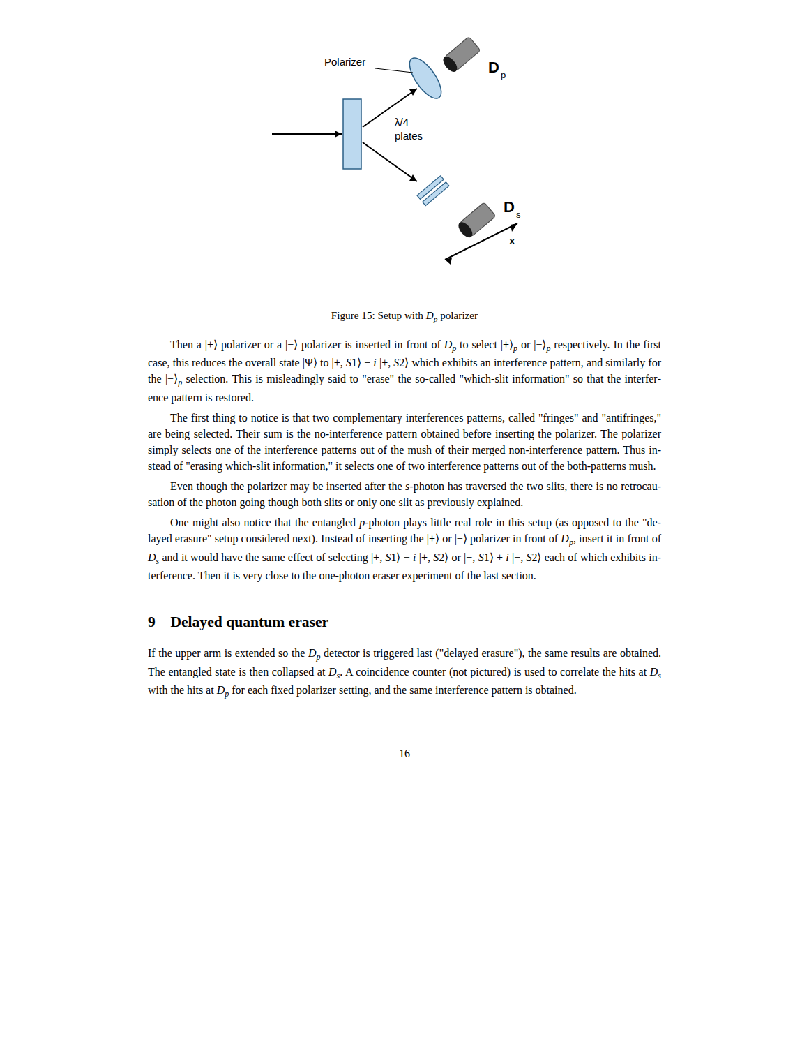Polarizer D p λ/4 plates D s x
Figure 15: Setup with Dp polarizer
Then a |+⟩ polarizer or a |−⟩ polarizer is inserted in front of Dp to select |+⟩p or |−⟩p respectively. In the first case, this reduces the overall state |Ψ⟩ to |+, S1⟩ − i |+, S2⟩ which exhibits an interference pattern, and similarly for the |−⟩p selection. This is misleadingly said to "erase" the so-called "which-slit information" so that the interference pattern is restored.
The first thing to notice is that two complementary interferences patterns, called "fringes" and "antifringes," are being selected. Their sum is the no-interference pattern obtained before inserting the polarizer. The polarizer simply selects one of the interference patterns out of the mush of their merged non-interference pattern. Thus instead of "erasing which-slit information," it selects one of two interference patterns out of the both-patterns mush.
Even though the polarizer may be inserted after the s-photon has traversed the two slits, there is no retrocausation of the photon going though both slits or only one slit as previously explained.
One might also notice that the entangled p-photon plays little real role in this setup (as opposed to the "delayed erasure" setup considered next). Instead of inserting the |+⟩ or |−⟩ polarizer in front of Dp, insert it in front of Ds and it would have the same effect of selecting |+, S1⟩ − i |+, S2⟩ or |−, S1⟩ + i |−, S2⟩ each of which exhibits interference. Then it is very close to the one-photon eraser experiment of the last section.
9 Delayed quantum eraser
If the upper arm is extended so the Dp detector is triggered last ("delayed erasure"), the same results are obtained. The entangled state is then collapsed at Ds. A coincidence counter (not pictured) is used to correlate the hits at Ds with the hits at Dp for each fixed polarizer setting, and the same interference pattern is obtained.
16